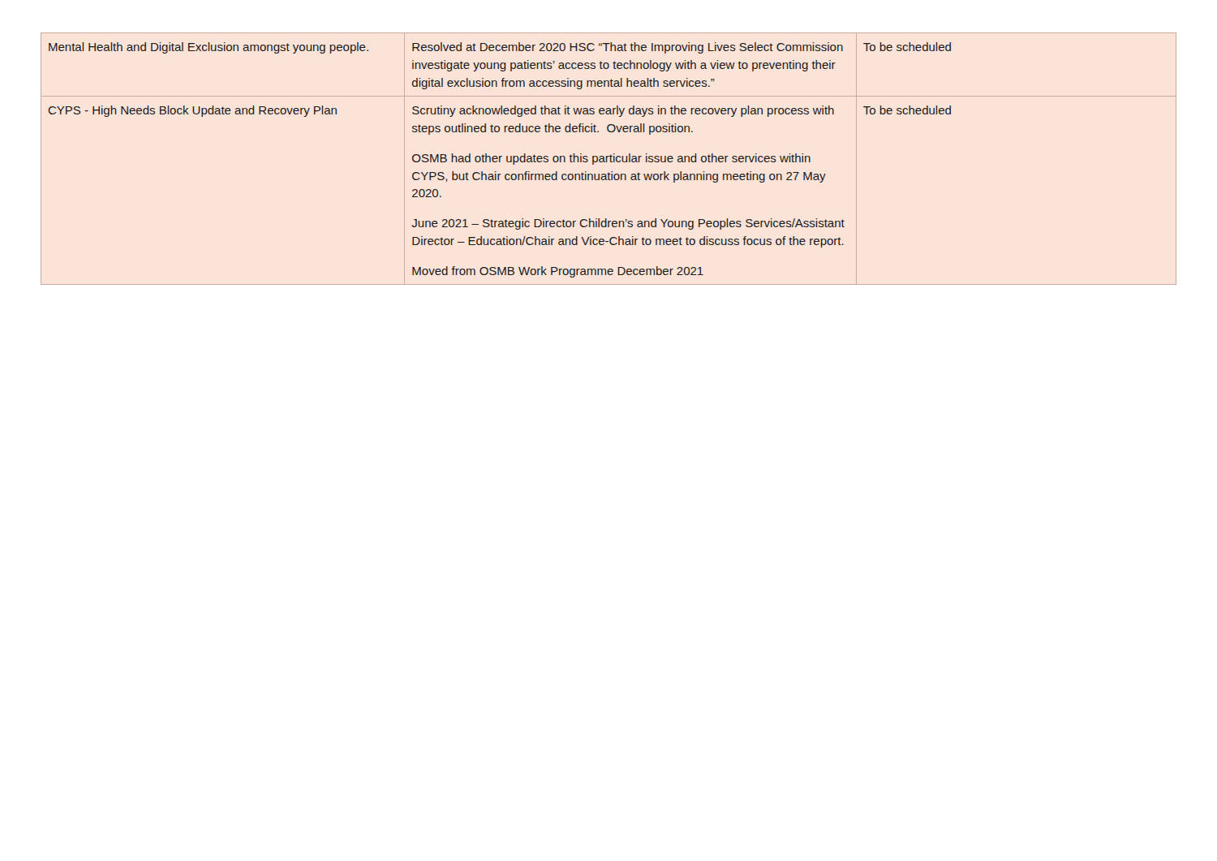| Mental Health and Digital Exclusion amongst young people. | Resolved at December 2020 HSC “That the Improving Lives Select Commission investigate young patients’ access to technology with a view to preventing their digital exclusion from accessing mental health services.” | To be scheduled |
| CYPS - High Needs Block Update and Recovery Plan | Scrutiny acknowledged that it was early days in the recovery plan process with steps outlined to reduce the deficit. Overall position. OSMB had other updates on this particular issue and other services within CYPS, but Chair confirmed continuation at work planning meeting on 27 May 2020. June 2021 – Strategic Director Children’s and Young Peoples Services/Assistant Director – Education/Chair and Vice-Chair to meet to discuss focus of the report. Moved from OSMB Work Programme December 2021 | To be scheduled |